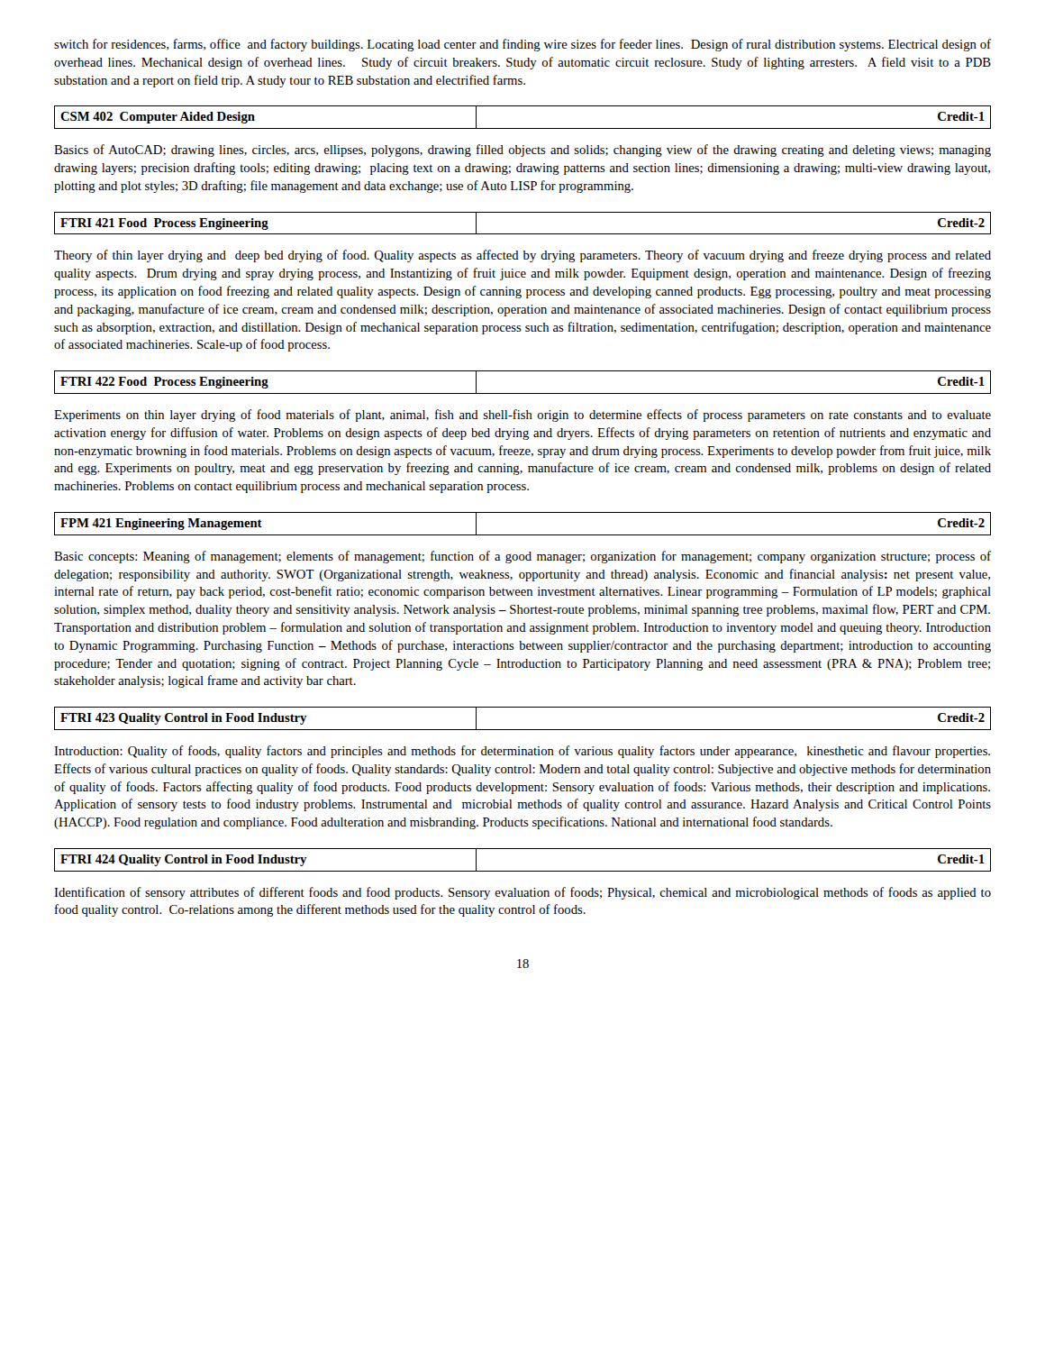switch for residences, farms, office and factory buildings. Locating load center and finding wire sizes for feeder lines. Design of rural distribution systems. Electrical design of overhead lines. Mechanical design of overhead lines. Study of circuit breakers. Study of automatic circuit reclosure. Study of lighting arresters. A field visit to a PDB substation and a report on field trip. A study tour to REB substation and electrified farms.
| CSM 402 Computer Aided Design | Credit-1 |
Basics of AutoCAD; drawing lines, circles, arcs, ellipses, polygons, drawing filled objects and solids; changing view of the drawing creating and deleting views; managing drawing layers; precision drafting tools; editing drawing; placing text on a drawing; drawing patterns and section lines; dimensioning a drawing; multi-view drawing layout, plotting and plot styles; 3D drafting; file management and data exchange; use of Auto LISP for programming.
| FTRI 421 Food Process Engineering | Credit-2 |
Theory of thin layer drying and deep bed drying of food. Quality aspects as affected by drying parameters. Theory of vacuum drying and freeze drying process and related quality aspects. Drum drying and spray drying process, and Instantizing of fruit juice and milk powder. Equipment design, operation and maintenance. Design of freezing process, its application on food freezing and related quality aspects. Design of canning process and developing canned products. Egg processing, poultry and meat processing and packaging, manufacture of ice cream, cream and condensed milk; description, operation and maintenance of associated machineries. Design of contact equilibrium process such as absorption, extraction, and distillation. Design of mechanical separation process such as filtration, sedimentation, centrifugation; description, operation and maintenance of associated machineries. Scale-up of food process.
| FTRI 422 Food Process Engineering | Credit-1 |
Experiments on thin layer drying of food materials of plant, animal, fish and shell-fish origin to determine effects of process parameters on rate constants and to evaluate activation energy for diffusion of water. Problems on design aspects of deep bed drying and dryers. Effects of drying parameters on retention of nutrients and enzymatic and non-enzymatic browning in food materials. Problems on design aspects of vacuum, freeze, spray and drum drying process. Experiments to develop powder from fruit juice, milk and egg. Experiments on poultry, meat and egg preservation by freezing and canning, manufacture of ice cream, cream and condensed milk, problems on design of related machineries. Problems on contact equilibrium process and mechanical separation process.
| FPM 421 Engineering Management | Credit-2 |
Basic concepts: Meaning of management; elements of management; function of a good manager; organization for management; company organization structure; process of delegation; responsibility and authority. SWOT (Organizational strength, weakness, opportunity and thread) analysis. Economic and financial analysis: net present value, internal rate of return, pay back period, cost-benefit ratio; economic comparison between investment alternatives. Linear programming – Formulation of LP models; graphical solution, simplex method, duality theory and sensitivity analysis. Network analysis – Shortest-route problems, minimal spanning tree problems, maximal flow, PERT and CPM. Transportation and distribution problem – formulation and solution of transportation and assignment problem. Introduction to inventory model and queuing theory. Introduction to Dynamic Programming. Purchasing Function – Methods of purchase, interactions between supplier/contractor and the purchasing department; introduction to accounting procedure; Tender and quotation; signing of contract. Project Planning Cycle – Introduction to Participatory Planning and need assessment (PRA & PNA); Problem tree; stakeholder analysis; logical frame and activity bar chart.
| FTRI 423 Quality Control in Food Industry | Credit-2 |
Introduction: Quality of foods, quality factors and principles and methods for determination of various quality factors under appearance, kinesthetic and flavour properties. Effects of various cultural practices on quality of foods. Quality standards: Quality control: Modern and total quality control: Subjective and objective methods for determination of quality of foods. Factors affecting quality of food products. Food products development: Sensory evaluation of foods: Various methods, their description and implications. Application of sensory tests to food industry problems. Instrumental and microbial methods of quality control and assurance. Hazard Analysis and Critical Control Points (HACCP). Food regulation and compliance. Food adulteration and misbranding. Products specifications. National and international food standards.
| FTRI 424 Quality Control in Food Industry | Credit-1 |
Identification of sensory attributes of different foods and food products. Sensory evaluation of foods; Physical, chemical and microbiological methods of foods as applied to food quality control. Co-relations among the different methods used for the quality control of foods.
18